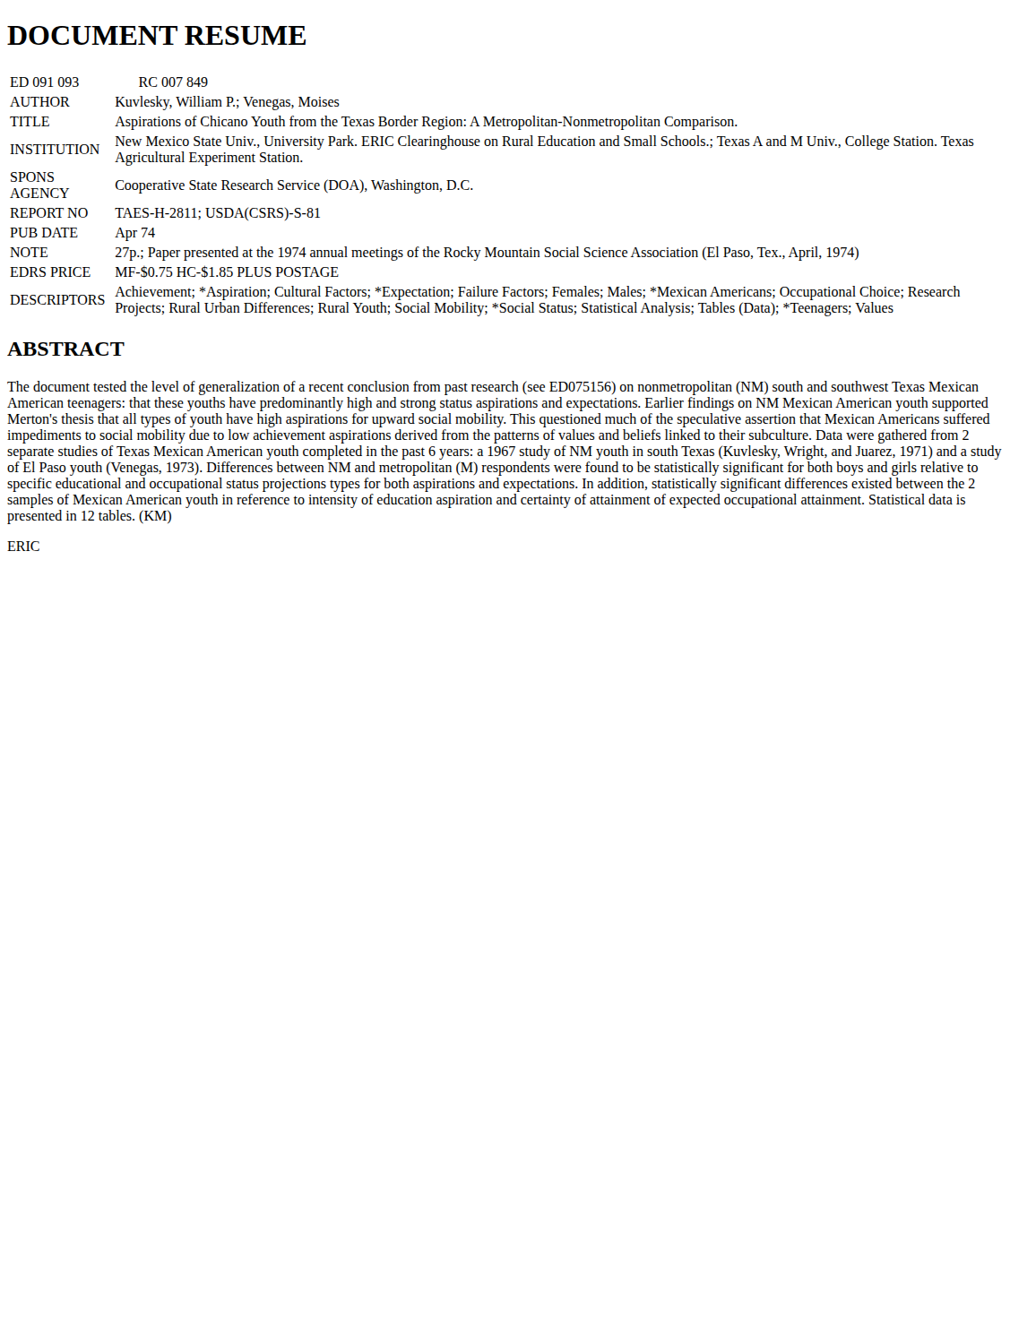DOCUMENT RESUME
| ED 091 093 | | RC 007 849 |
| AUTHOR | Kuvlesky, William P.; Venegas, Moises |
| TITLE | Aspirations of Chicano Youth from the Texas Border Region: A Metropolitan-Nonmetropolitan Comparison. |
| INSTITUTION | New Mexico State Univ., University Park. ERIC Clearinghouse on Rural Education and Small Schools.; Texas A and M Univ., College Station. Texas Agricultural Experiment Station. |
| SPONS AGENCY | Cooperative State Research Service (DOA), Washington, D.C. |
| REPORT NO | TAES-H-2811; USDA(CSRS)-S-81 |
| PUB DATE | Apr 74 |
| NOTE | 27p.; Paper presented at the 1974 annual meetings of the Rocky Mountain Social Science Association (El Paso, Tex., April, 1974) |
| EDRS PRICE | MF-$0.75 HC-$1.85 PLUS POSTAGE |
| DESCRIPTORS | Achievement; *Aspiration; Cultural Factors; *Expectation; Failure Factors; Females; Males; *Mexican Americans; Occupational Choice; Research Projects; Rural Urban Differences; Rural Youth; Social Mobility; *Social Status; Statistical Analysis; Tables (Data); *Teenagers; Values |
ABSTRACT
The document tested the level of generalization of a recent conclusion from past research (see ED075156) on nonmetropolitan (NM) south and southwest Texas Mexican American teenagers: that these youths have predominantly high and strong status aspirations and expectations. Earlier findings on NM Mexican American youth supported Merton's thesis that all types of youth have high aspirations for upward social mobility. This questioned much of the speculative assertion that Mexican Americans suffered impediments to social mobility due to low achievement aspirations derived from the patterns of values and beliefs linked to their subculture. Data were gathered from 2 separate studies of Texas Mexican American youth completed in the past 6 years: a 1967 study of NM youth in south Texas (Kuvlesky, Wright, and Juarez, 1971) and a study of El Paso youth (Venegas, 1973). Differences between NM and metropolitan (M) respondents were found to be statistically significant for both boys and girls relative to specific educational and occupational status projections types for both aspirations and expectations. In addition, statistically significant differences existed between the 2 samples of Mexican American youth in reference to intensity of education aspiration and certainty of attainment of expected occupational attainment. Statistical data is presented in 12 tables. (KM)
ERIC